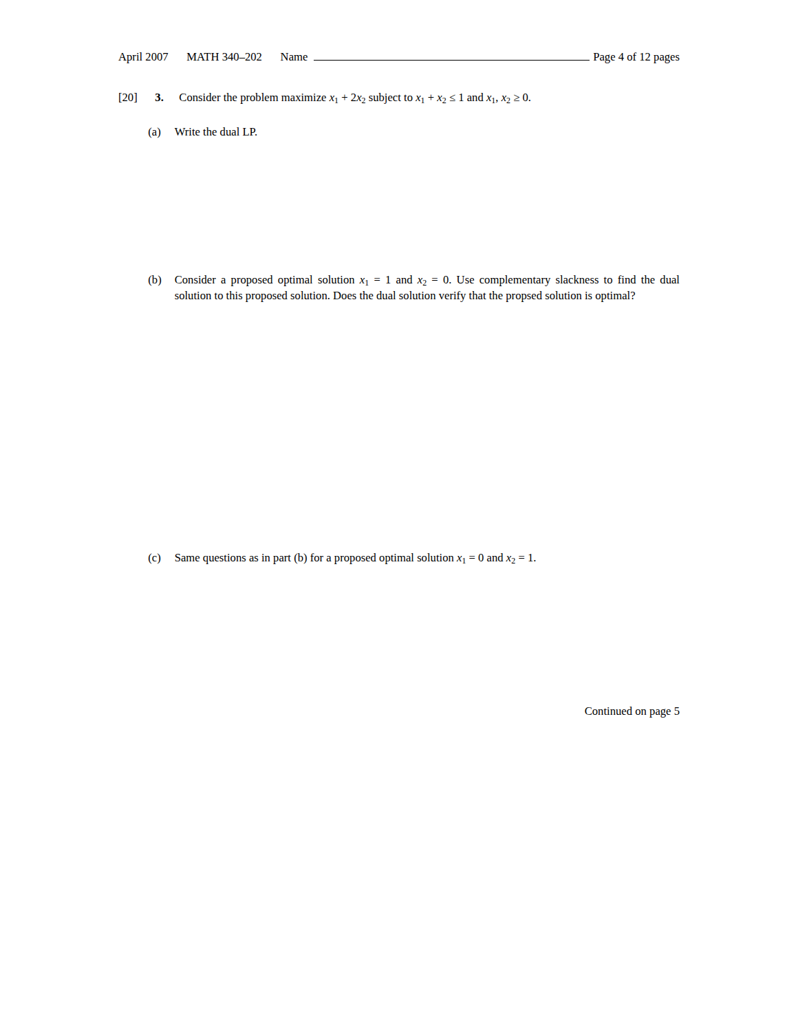April 2007 MATH 340–202 Name Page 4 of 12 pages
[20]
3.
Consider the problem maximize x1 + 2x2 subject to x1 + x2 ≤ 1 and x1, x2 ≥ 0.
(a)
Write the dual LP.
(b)
Consider a proposed optimal solution x1 = 1 and x2 = 0. Use complementary slackness to find the dual solution to this proposed solution. Does the dual solution verify that the propsed solution is optimal?
(c)
Same questions as in part (b) for a proposed optimal solution x1 = 0 and x2 = 1.
Continued on page 5